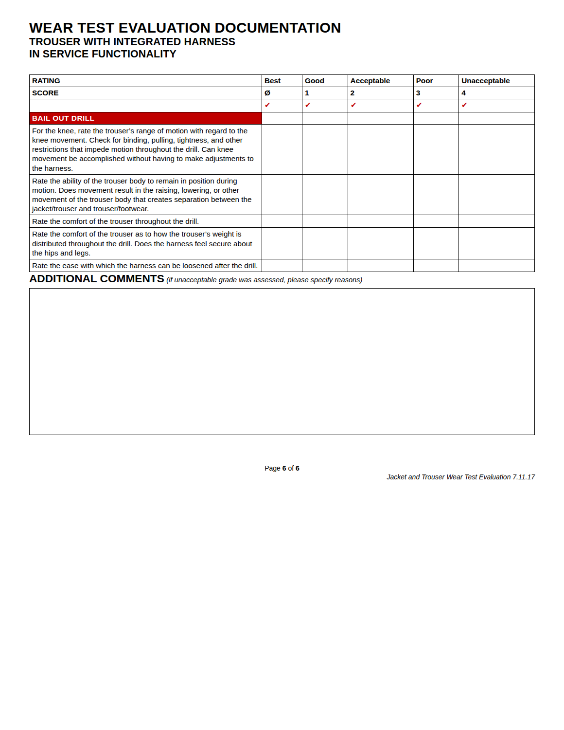WEAR TEST EVALUATION DOCUMENTATION
TROUSER WITH INTEGRATED HARNESS
IN SERVICE FUNCTIONALITY
| RATING | Best | Good | Acceptable | Poor | Unacceptable |
| SCORE | Ø | 1 | 2 | 3 | 4 |
| | ✔ | ✔ | ✔ | ✔ | ✔ |
| BAIL OUT DRILL | | | | | |
| For the knee, rate the trouser’s range of motion with regard to the knee movement. Check for binding, pulling, tightness, and other restrictions that impede motion throughout the drill. Can knee movement be accomplished without having to make adjustments to the harness. | | | | | |
| Rate the ability of the trouser body to remain in position during motion. Does movement result in the raising, lowering, or other movement of the trouser body that creates separation between the jacket/trouser and trouser/footwear. | | | | | |
| Rate the comfort of the trouser throughout the drill. | | | | | |
| Rate the comfort of the trouser as to how the trouser’s weight is distributed throughout the drill. Does the harness feel secure about the hips and legs. | | | | | |
| Rate the ease with which the harness can be loosened after the drill. | | | | | |
ADDITIONAL COMMENTS
(if unacceptable grade was assessed, please specify reasons)
Page 6 of 6
Jacket and Trouser Wear Test Evaluation 7.11.17